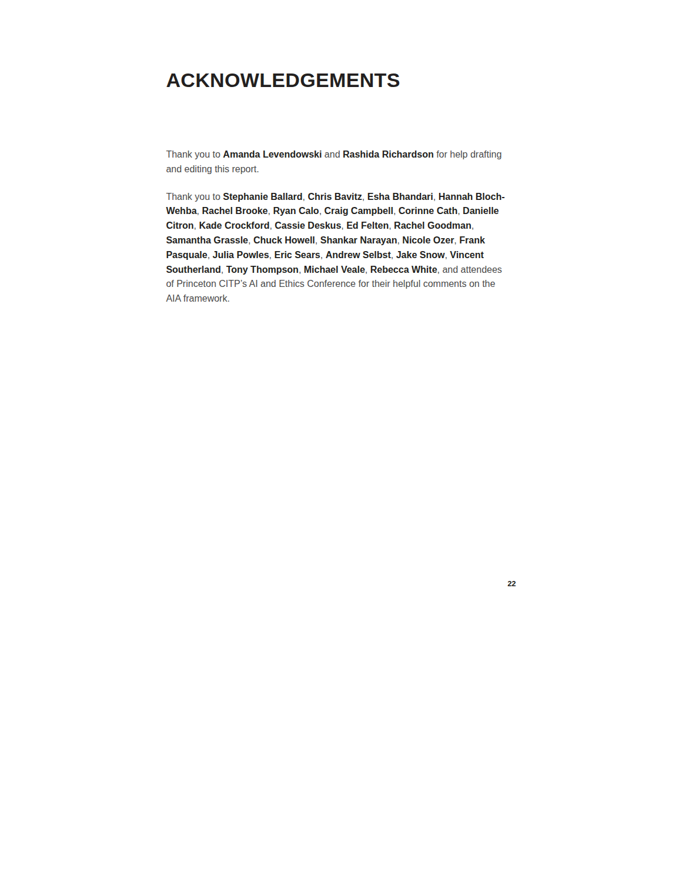ACKNOWLEDGEMENTS
Thank you to Amanda Levendowski and Rashida Richardson for help drafting and editing this report.
Thank you to Stephanie Ballard, Chris Bavitz, Esha Bhandari, Hannah Bloch-Wehba, Rachel Brooke, Ryan Calo, Craig Campbell, Corinne Cath, Danielle Citron, Kade Crockford, Cassie Deskus, Ed Felten, Rachel Goodman, Samantha Grassle, Chuck Howell, Shankar Narayan, Nicole Ozer, Frank Pasquale, Julia Powles, Eric Sears, Andrew Selbst, Jake Snow, Vincent Southerland, Tony Thompson, Michael Veale, Rebecca White, and attendees of Princeton CITP’s AI and Ethics Conference for their helpful comments on the AIA framework.
22